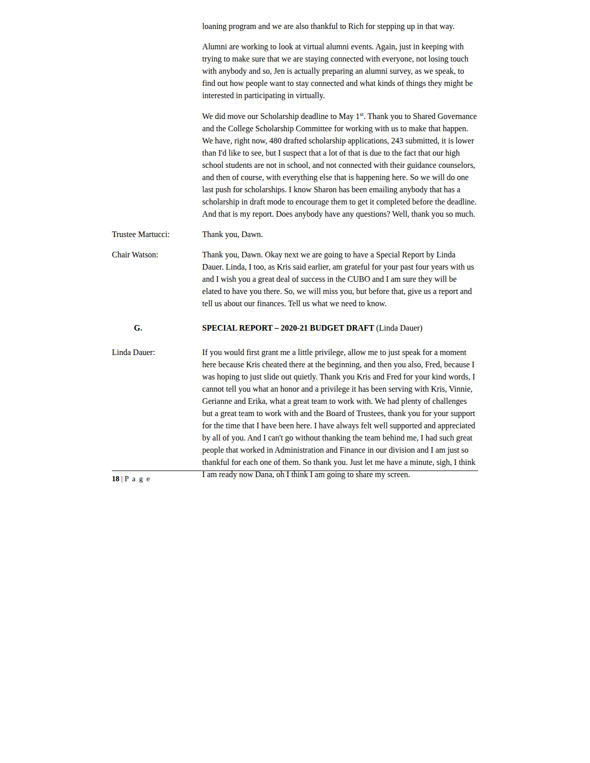loaning program and we are also thankful to Rich for stepping up in that way.
Alumni are working to look at virtual alumni events. Again, just in keeping with trying to make sure that we are staying connected with everyone, not losing touch with anybody and so, Jen is actually preparing an alumni survey, as we speak, to find out how people want to stay connected and what kinds of things they might be interested in participating in virtually.
We did move our Scholarship deadline to May 1st. Thank you to Shared Governance and the College Scholarship Committee for working with us to make that happen. We have, right now, 480 drafted scholarship applications, 243 submitted, it is lower than I'd like to see, but I suspect that a lot of that is due to the fact that our high school students are not in school, and not connected with their guidance counselors, and then of course, with everything else that is happening here. So we will do one last push for scholarships. I know Sharon has been emailing anybody that has a scholarship in draft mode to encourage them to get it completed before the deadline. And that is my report. Does anybody have any questions? Well, thank you so much.
Trustee Martucci:
Thank you, Dawn.
Chair Watson:
Thank you, Dawn. Okay next we are going to have a Special Report by Linda Dauer. Linda, I too, as Kris said earlier, am grateful for your past four years with us and I wish you a great deal of success in the CUBO and I am sure they will be elated to have you there. So, we will miss you, but before that, give us a report and tell us about our finances. Tell us what we need to know.
G.
SPECIAL REPORT – 2020-21 BUDGET DRAFT (Linda Dauer)
Linda Dauer:
If you would first grant me a little privilege, allow me to just speak for a moment here because Kris cheated there at the beginning, and then you also, Fred, because I was hoping to just slide out quietly. Thank you Kris and Fred for your kind words, I cannot tell you what an honor and a privilege it has been serving with Kris, Vinnie, Gerianne and Erika, what a great team to work with. We had plenty of challenges but a great team to work with and the Board of Trustees, thank you for your support for the time that I have been here. I have always felt well supported and appreciated by all of you. And I can't go without thanking the team behind me, I had such great people that worked in Administration and Finance in our division and I am just so thankful for each one of them. So thank you. Just let me have a minute, sigh, I think I am ready now Dana, oh I think I am going to share my screen.
18 | P a g e